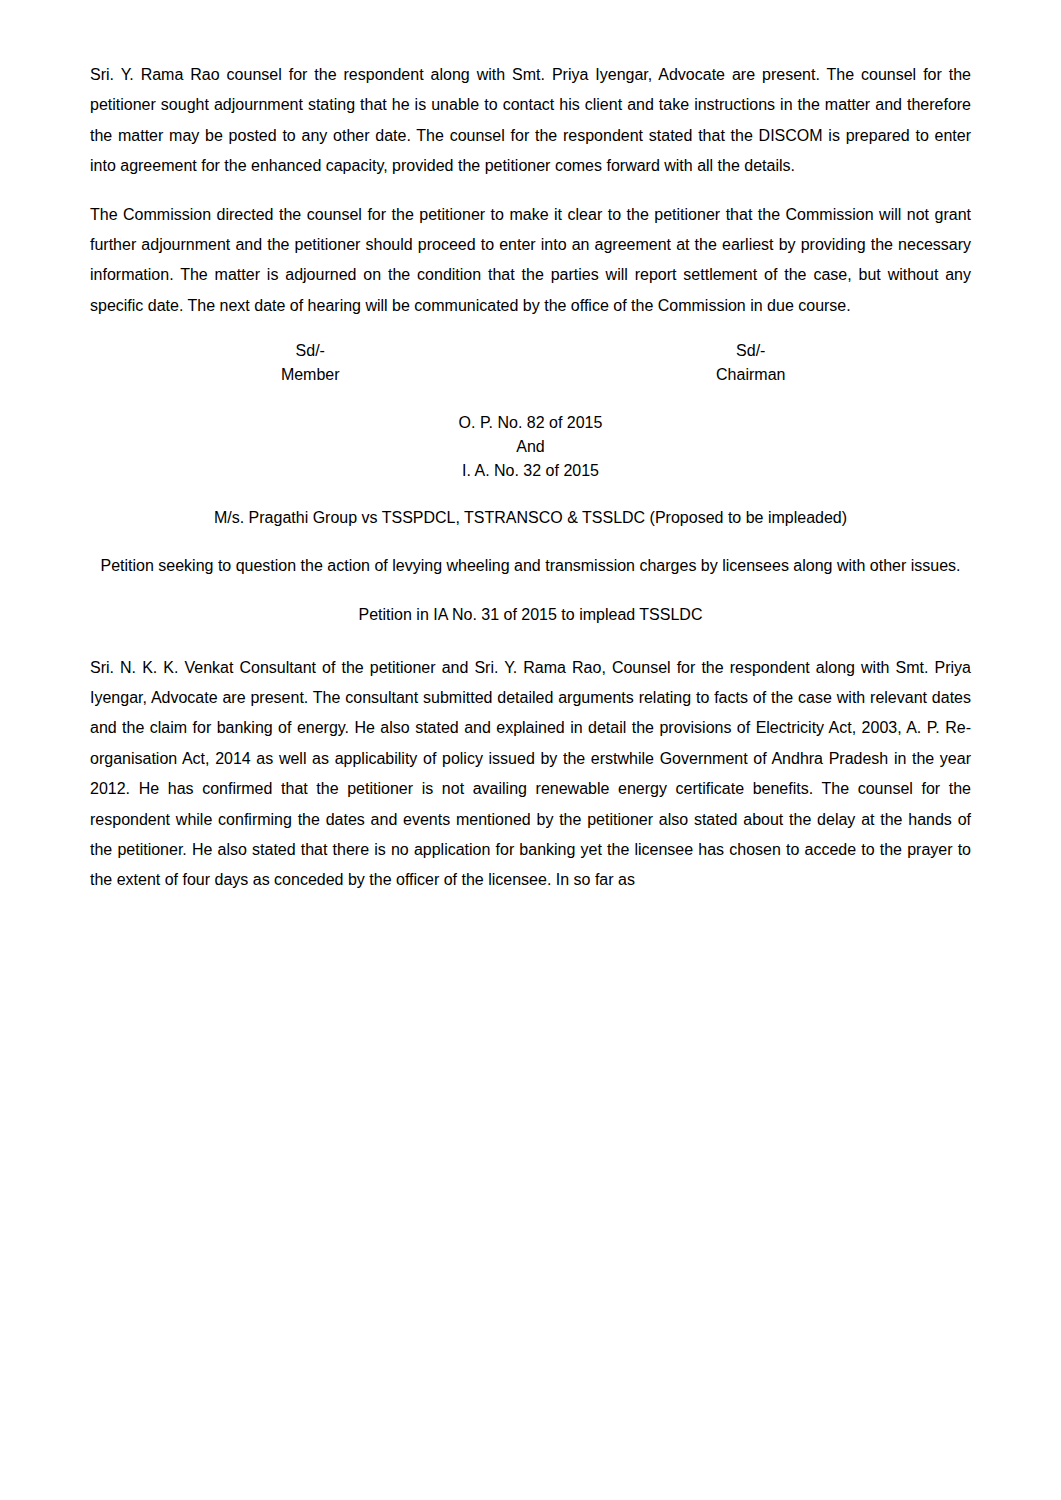Sri. Y. Rama Rao counsel for the respondent along with Smt. Priya Iyengar, Advocate are present. The counsel for the petitioner sought adjournment stating that he is unable to contact his client and take instructions in the matter and therefore the matter may be posted to any other date. The counsel for the respondent stated that the DISCOM is prepared to enter into agreement for the enhanced capacity, provided the petitioner comes forward with all the details.
The Commission directed the counsel for the petitioner to make it clear to the petitioner that the Commission will not grant further adjournment and the petitioner should proceed to enter into an agreement at the earliest by providing the necessary information. The matter is adjourned on the condition that the parties will report settlement of the case, but without any specific date. The next date of hearing will be communicated by the office of the Commission in due course.
Sd/-
Member
Sd/-
Chairman
O. P. No. 82 of 2015
And
I. A. No. 32 of 2015
M/s. Pragathi Group vs TSSPDCL, TSTRANSCO & TSSLDC (Proposed to be impleaded)
Petition seeking to question the action of levying wheeling and transmission charges by licensees along with other issues.
Petition in IA No. 31 of 2015 to implead TSSLDC
Sri. N. K. K. Venkat Consultant of the petitioner and Sri. Y. Rama Rao, Counsel for the respondent along with Smt. Priya Iyengar, Advocate are present. The consultant submitted detailed arguments relating to facts of the case with relevant dates and the claim for banking of energy. He also stated and explained in detail the provisions of Electricity Act, 2003, A. P. Re-organisation Act, 2014 as well as applicability of policy issued by the erstwhile Government of Andhra Pradesh in the year 2012. He has confirmed that the petitioner is not availing renewable energy certificate benefits. The counsel for the respondent while confirming the dates and events mentioned by the petitioner also stated about the delay at the hands of the petitioner. He also stated that there is no application for banking yet the licensee has chosen to accede to the prayer to the extent of four days as conceded by the officer of the licensee. In so far as